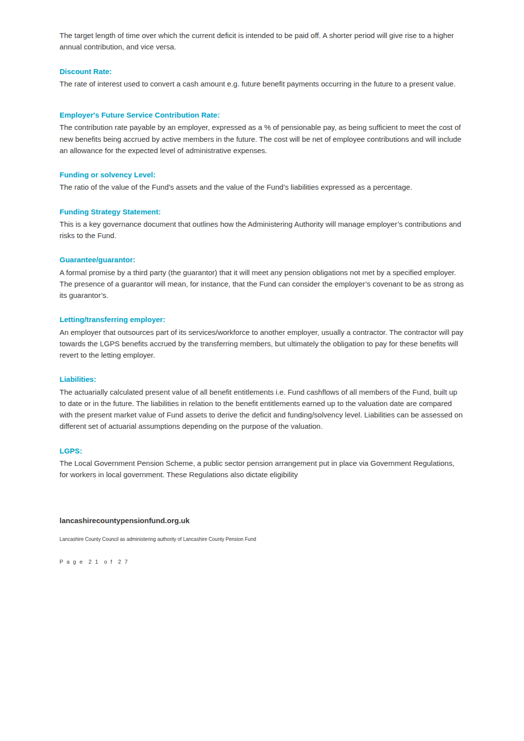The target length of time over which the current deficit is intended to be paid off. A shorter period will give rise to a higher annual contribution, and vice versa.
Discount Rate:
The rate of interest used to convert a cash amount e.g. future benefit payments occurring in the future to a present value.
Employer's Future Service Contribution Rate:
The contribution rate payable by an employer, expressed as a % of pensionable pay, as being sufficient to meet the cost of new benefits being accrued by active members in the future. The cost will be net of employee contributions and will include an allowance for the expected level of administrative expenses.
Funding or solvency Level:
The ratio of the value of the Fund’s assets and the value of the Fund’s liabilities expressed as a percentage.
Funding Strategy Statement:
This is a key governance document that outlines how the Administering Authority will manage employer’s contributions and risks to the Fund.
Guarantee/guarantor:
A formal promise by a third party (the guarantor) that it will meet any pension obligations not met by a specified employer. The presence of a guarantor will mean, for instance, that the Fund can consider the employer’s covenant to be as strong as its guarantor’s.
Letting/transferring employer:
An employer that outsources part of its services/workforce to another employer, usually a contractor. The contractor will pay towards the LGPS benefits accrued by the transferring members, but ultimately the obligation to pay for these benefits will revert to the letting employer.
Liabilities:
The actuarially calculated present value of all benefit entitlements i.e. Fund cashflows of all members of the Fund, built up to date or in the future. The liabilities in relation to the benefit entitlements earned up to the valuation date are compared with the present market value of Fund assets to derive the deficit and funding/solvency level. Liabilities can be assessed on different set of actuarial assumptions depending on the purpose of the valuation.
LGPS:
The Local Government Pension Scheme, a public sector pension arrangement put in place via Government Regulations, for workers in local government. These Regulations also dictate eligibility
lancashirecountypensionfund.org.uk
Lancashire County Council as administering authority of Lancashire County Pension Fund
P a g e 2 1 o f 2 7